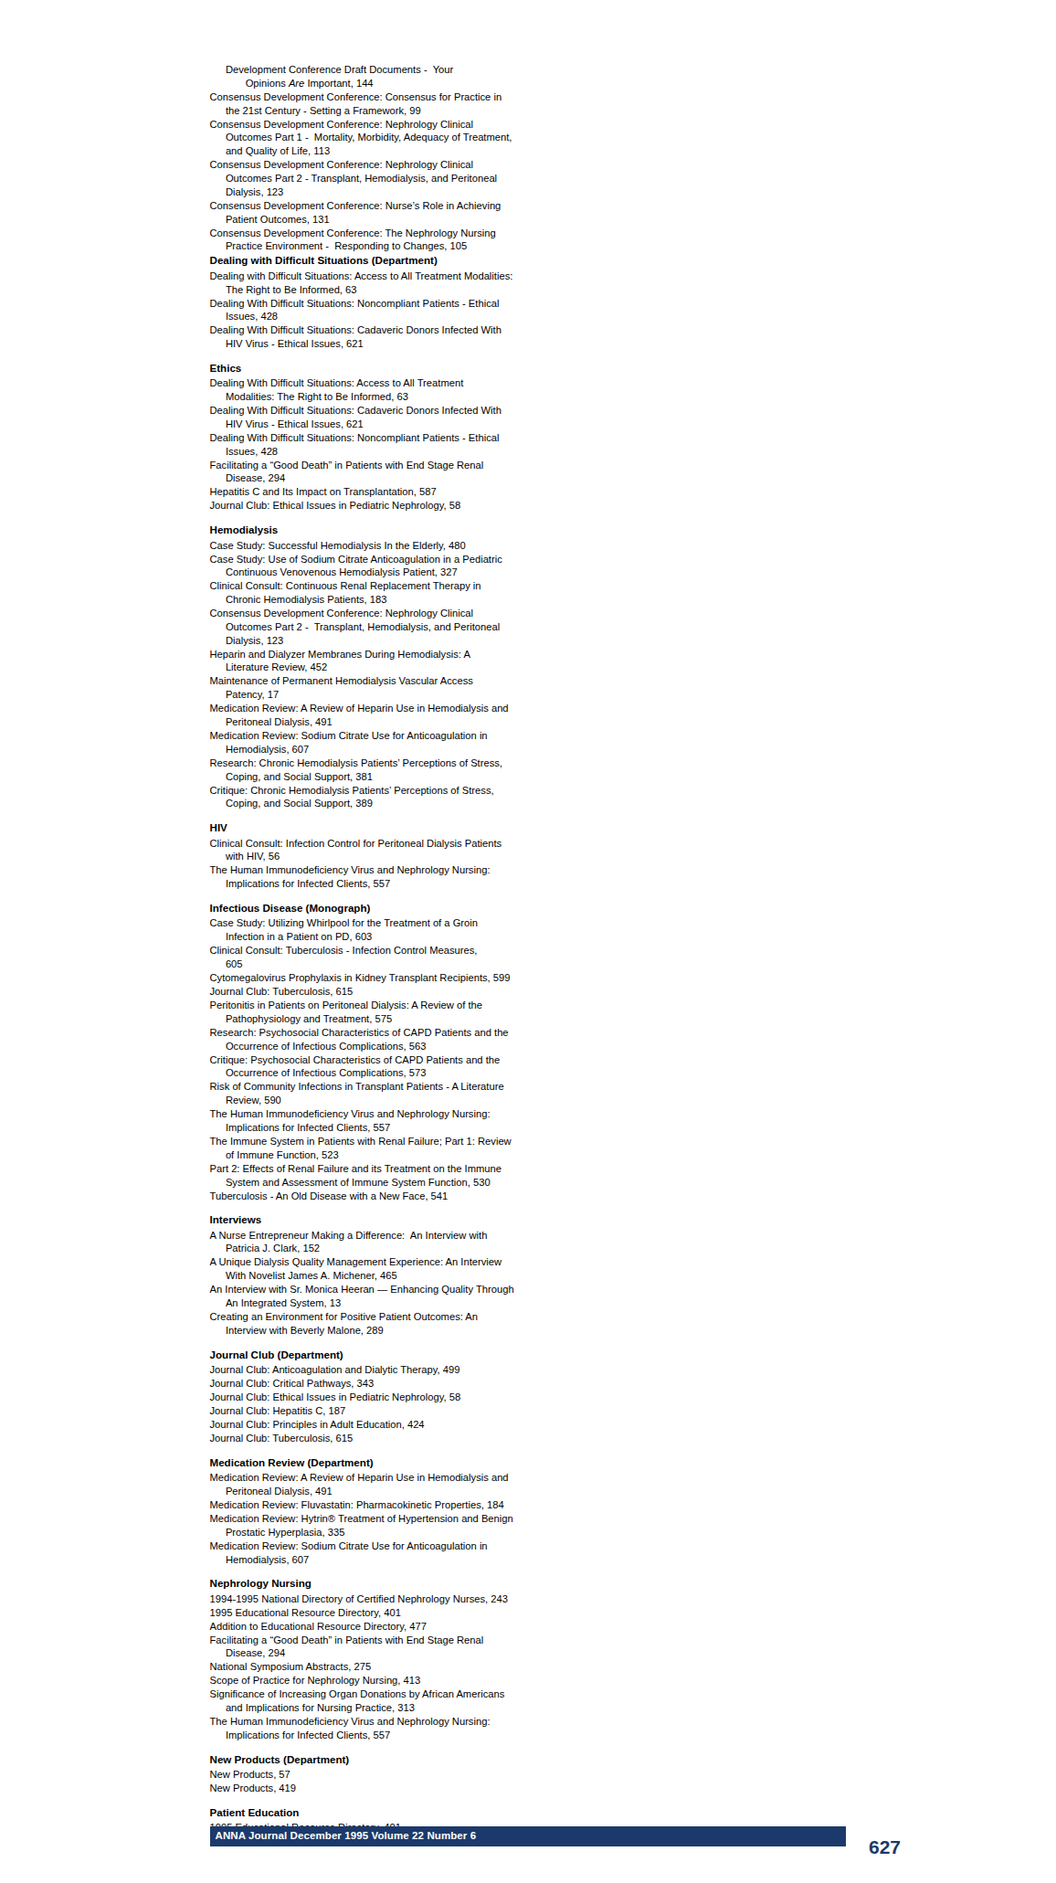Development Conference Draft Documents - Your
Opinions Are Important, 144
Consensus Development Conference: Consensus for Practice in the 21st Century - Setting a Framework, 99
Consensus Development Conference: Nephrology Clinical Outcomes Part 1 - Mortality, Morbidity, Adequacy of Treatment, and Quality of Life, 113
Consensus Development Conference: Nephrology Clinical Outcomes Part 2 - Transplant, Hemodialysis, and Peritoneal Dialysis, 123
Consensus Development Conference: Nurse’s Role in Achieving Patient Outcomes, 131
Consensus Development Conference: The Nephrology Nursing Practice Environment - Responding to Changes, 105
Dealing with Difficult Situations (Department)
Dealing with Difficult Situations: Access to All Treatment Modalities: The Right to Be Informed, 63
Dealing With Difficult Situations: Noncompliant Patients - Ethical Issues, 428
Dealing With Difficult Situations: Cadaveric Donors Infected With HIV Virus - Ethical Issues, 621
Ethics
Dealing With Difficult Situations: Access to All Treatment Modalities: The Right to Be Informed, 63
Dealing With Difficult Situations: Cadaveric Donors Infected With HIV Virus - Ethical Issues, 621
Dealing With Difficult Situations: Noncompliant Patients - Ethical Issues, 428
Facilitating a “Good Death” in Patients with End Stage Renal Disease, 294
Hepatitis C and Its Impact on Transplantation, 587
Journal Club: Ethical Issues in Pediatric Nephrology, 58
Hemodialysis
Case Study: Successful Hemodialysis In the Elderly, 480
Case Study: Use of Sodium Citrate Anticoagulation in a Pediatric Continuous Venovenous Hemodialysis Patient, 327
Clinical Consult: Continuous Renal Replacement Therapy in Chronic Hemodialysis Patients, 183
Consensus Development Conference: Nephrology Clinical Outcomes Part 2 - Transplant, Hemodialysis, and Peritoneal Dialysis, 123
Heparin and Dialyzer Membranes During Hemodialysis: A Literature Review, 452
Maintenance of Permanent Hemodialysis Vascular Access Patency, 17
Medication Review: A Review of Heparin Use in Hemodialysis and Peritoneal Dialysis, 491
Medication Review: Sodium Citrate Use for Anticoagulation in Hemodialysis, 607
Research: Chronic Hemodialysis Patients’ Perceptions of Stress, Coping, and Social Support, 381
Critique: Chronic Hemodialysis Patients’ Perceptions of Stress, Coping, and Social Support, 389
HIV
Clinical Consult: Infection Control for Peritoneal Dialysis Patients with HIV, 56
The Human Immunodeficiency Virus and Nephrology Nursing: Implications for Infected Clients, 557
Infectious Disease (Monograph)
Case Study: Utilizing Whirlpool for the Treatment of a Groin Infection in a Patient on PD, 603
Clinical Consult: Tuberculosis - Infection Control Measures,
605
Cytomegalovirus Prophylaxis in Kidney Transplant Recipients, 599
Journal Club: Tuberculosis, 615
Peritonitis in Patients on Peritoneal Dialysis: A Review of the Pathophysiology and Treatment, 575
Research: Psychosocial Characteristics of CAPD Patients and the Occurrence of Infectious Complications, 563
Critique: Psychosocial Characteristics of CAPD Patients and the Occurrence of Infectious Complications, 573
Risk of Community Infections in Transplant Patients - A Literature Review, 590
The Human Immunodeficiency Virus and Nephrology Nursing: Implications for Infected Clients, 557
The Immune System in Patients with Renal Failure; Part 1: Review of Immune Function, 523
Part 2: Effects of Renal Failure and its Treatment on the Immune System and Assessment of Immune System Function, 530
Tuberculosis - An Old Disease with a New Face, 541
Interviews
A Nurse Entrepreneur Making a Difference: An Interview with Patricia J. Clark, 152
A Unique Dialysis Quality Management Experience: An Interview With Novelist James A. Michener, 465
An Interview with Sr. Monica Heeran — Enhancing Quality Through An Integrated System, 13
Creating an Environment for Positive Patient Outcomes: An Interview with Beverly Malone, 289
Journal Club (Department)
Journal Club: Anticoagulation and Dialytic Therapy, 499
Journal Club: Critical Pathways, 343
Journal Club: Ethical Issues in Pediatric Nephrology, 58
Journal Club: Hepatitis C, 187
Journal Club: Principles in Adult Education, 424
Journal Club: Tuberculosis, 615
Medication Review (Department)
Medication Review: A Review of Heparin Use in Hemodialysis and Peritoneal Dialysis, 491
Medication Review: Fluvastatin: Pharmacokinetic Properties, 184
Medication Review: Hytrin® Treatment of Hypertension and Benign Prostatic Hyperplasia, 335
Medication Review: Sodium Citrate Use for Anticoagulation in Hemodialysis, 607
Nephrology Nursing
1994-1995 National Directory of Certified Nephrology Nurses, 243
1995 Educational Resource Directory, 401
Addition to Educational Resource Directory, 477
Facilitating a “Good Death” in Patients with End Stage Renal Disease, 294
National Symposium Abstracts, 275
Scope of Practice for Nephrology Nursing, 413
Significance of Increasing Organ Donations by African Americans and Implications for Nursing Practice, 313
The Human Immunodeficiency Virus and Nephrology Nursing: Implications for Infected Clients, 557
New Products (Department)
New Products, 57
New Products, 419
Patient Education
1995 Educational Resource Directory, 401
ANNA Journal December 1995 Volume 22 Number 6
627